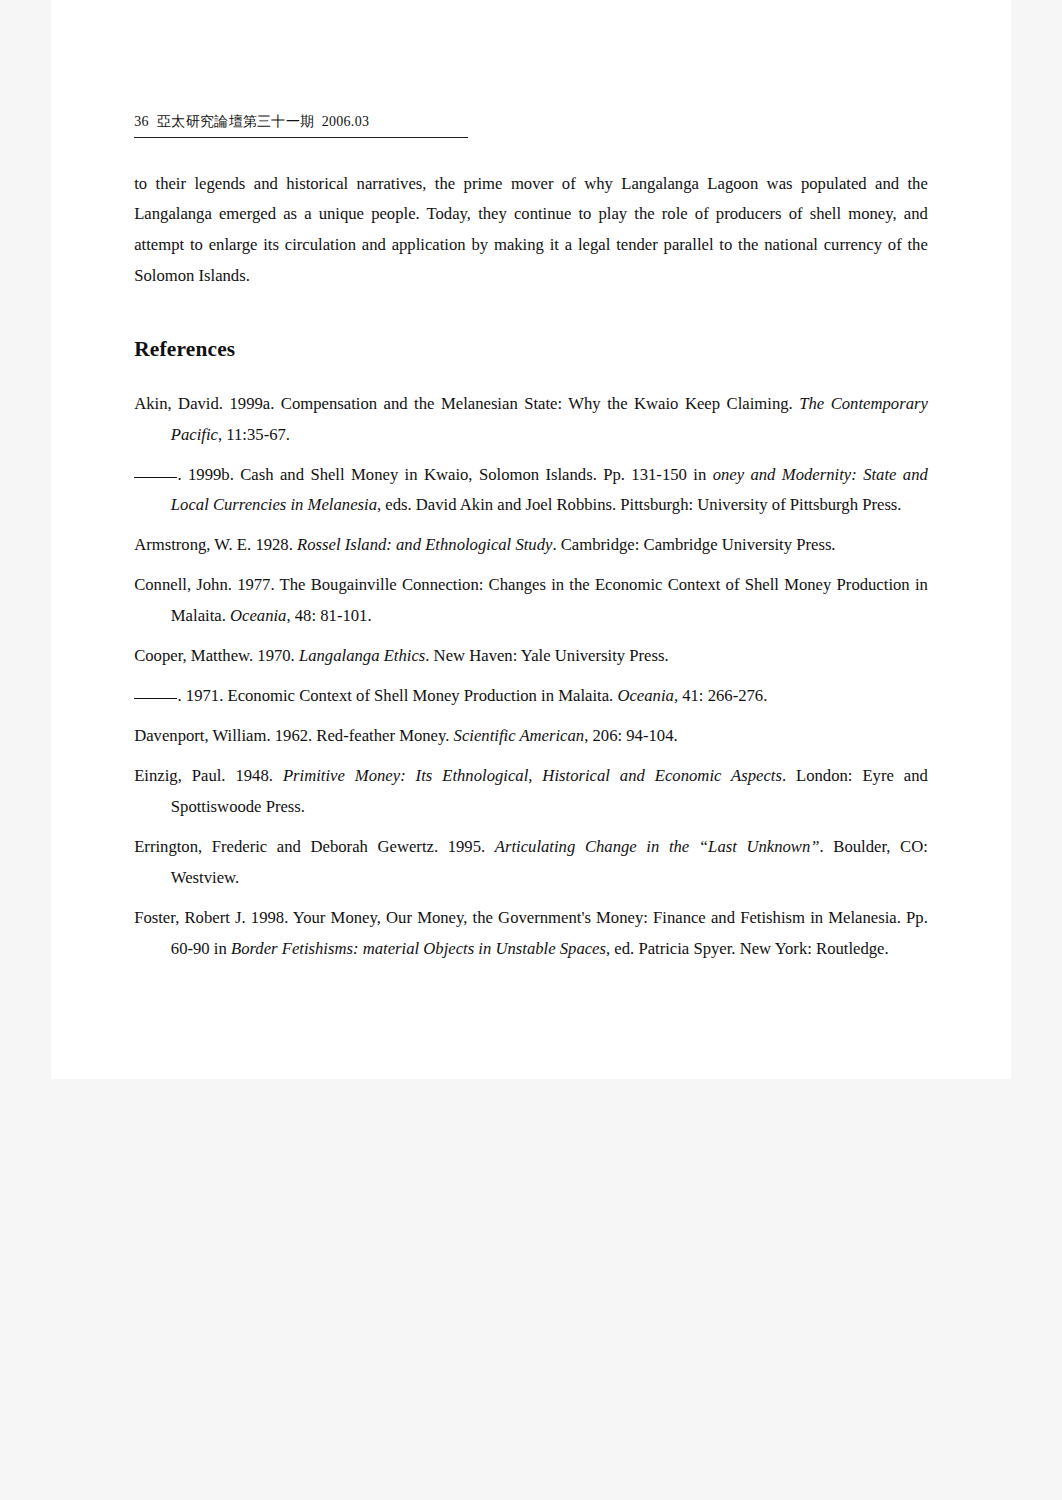36亞太研究論壇第三十一期 2006.03
to their legends and historical narratives, the prime mover of why Langalanga Lagoon was populated and the Langalanga emerged as a unique people. Today, they continue to play the role of producers of shell money, and attempt to enlarge its circulation and application by making it a legal tender parallel to the national currency of the Solomon Islands.
References
Akin, David. 1999a. Compensation and the Melanesian State: Why the Kwaio Keep Claiming. The Contemporary Pacific, 11:35-67.
. 1999b. Cash and Shell Money in Kwaio, Solomon Islands. Pp. 131-150 in oney and Modernity: State and Local Currencies in Melanesia, eds. David Akin and Joel Robbins. Pittsburgh: University of Pittsburgh Press.
Armstrong, W. E. 1928. Rossel Island: and Ethnological Study. Cambridge: Cambridge University Press.
Connell, John. 1977. The Bougainville Connection: Changes in the Economic Context of Shell Money Production in Malaita. Oceania, 48: 81-101.
Cooper, Matthew. 1970. Langalanga Ethics. New Haven: Yale University Press.
. 1971. Economic Context of Shell Money Production in Malaita. Oceania, 41: 266-276.
Davenport, William. 1962. Red-feather Money. Scientific American, 206: 94-104.
Einzig, Paul. 1948. Primitive Money: Its Ethnological, Historical and Economic Aspects. London: Eyre and Spottiswoode Press.
Errington, Frederic and Deborah Gewertz. 1995. Articulating Change in the “Last Unknown”. Boulder, CO: Westview.
Foster, Robert J. 1998. Your Money, Our Money, the Government's Money: Finance and Fetishism in Melanesia. Pp. 60-90 in Border Fetishisms: material Objects in Unstable Spaces, ed. Patricia Spyer. New York: Routledge.